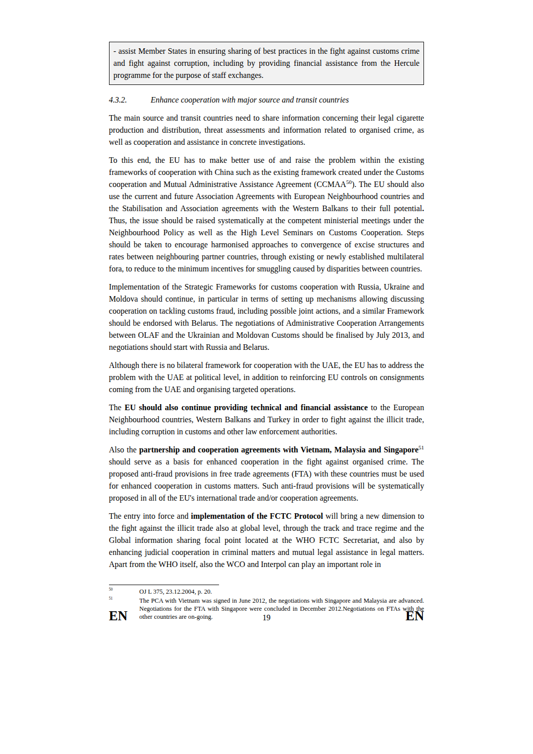- assist Member States in ensuring sharing of best practices in the fight against customs crime and fight against corruption, including by providing financial assistance from the Hercule programme for the purpose of staff exchanges.
4.3.2. Enhance cooperation with major source and transit countries
The main source and transit countries need to share information concerning their legal cigarette production and distribution, threat assessments and information related to organised crime, as well as cooperation and assistance in concrete investigations.
To this end, the EU has to make better use of and raise the problem within the existing frameworks of cooperation with China such as the existing framework created under the Customs cooperation and Mutual Administrative Assistance Agreement (CCMAA50). The EU should also use the current and future Association Agreements with European Neighbourhood countries and the Stabilisation and Association agreements with the Western Balkans to their full potential. Thus, the issue should be raised systematically at the competent ministerial meetings under the Neighbourhood Policy as well as the High Level Seminars on Customs Cooperation. Steps should be taken to encourage harmonised approaches to convergence of excise structures and rates between neighbouring partner countries, through existing or newly established multilateral fora, to reduce to the minimum incentives for smuggling caused by disparities between countries.
Implementation of the Strategic Frameworks for customs cooperation with Russia, Ukraine and Moldova should continue, in particular in terms of setting up mechanisms allowing discussing cooperation on tackling customs fraud, including possible joint actions, and a similar Framework should be endorsed with Belarus. The negotiations of Administrative Cooperation Arrangements between OLAF and the Ukrainian and Moldovan Customs should be finalised by July 2013, and negotiations should start with Russia and Belarus.
Although there is no bilateral framework for cooperation with the UAE, the EU has to address the problem with the UAE at political level, in addition to reinforcing EU controls on consignments coming from the UAE and organising targeted operations.
The EU should also continue providing technical and financial assistance to the European Neighbourhood countries, Western Balkans and Turkey in order to fight against the illicit trade, including corruption in customs and other law enforcement authorities.
Also the partnership and cooperation agreements with Vietnam, Malaysia and Singapore51 should serve as a basis for enhanced cooperation in the fight against organised crime. The proposed anti-fraud provisions in free trade agreements (FTA) with these countries must be used for enhanced cooperation in customs matters. Such anti-fraud provisions will be systematically proposed in all of the EU's international trade and/or cooperation agreements.
The entry into force and implementation of the FCTC Protocol will bring a new dimension to the fight against the illicit trade also at global level, through the track and trace regime and the Global information sharing focal point located at the WHO FCTC Secretariat, and also by enhancing judicial cooperation in criminal matters and mutual legal assistance in legal matters. Apart from the WHO itself, also the WCO and Interpol can play an important role in
50
OJ L 375, 23.12.2004, p. 20.
51
The PCA with Vietnam was signed in June 2012, the negotiations with Singapore and Malaysia are advanced. Negotiations for the FTA with Singapore were concluded in December 2012.Negotiations on FTAs with the other countries are on-going.
EN 19 EN